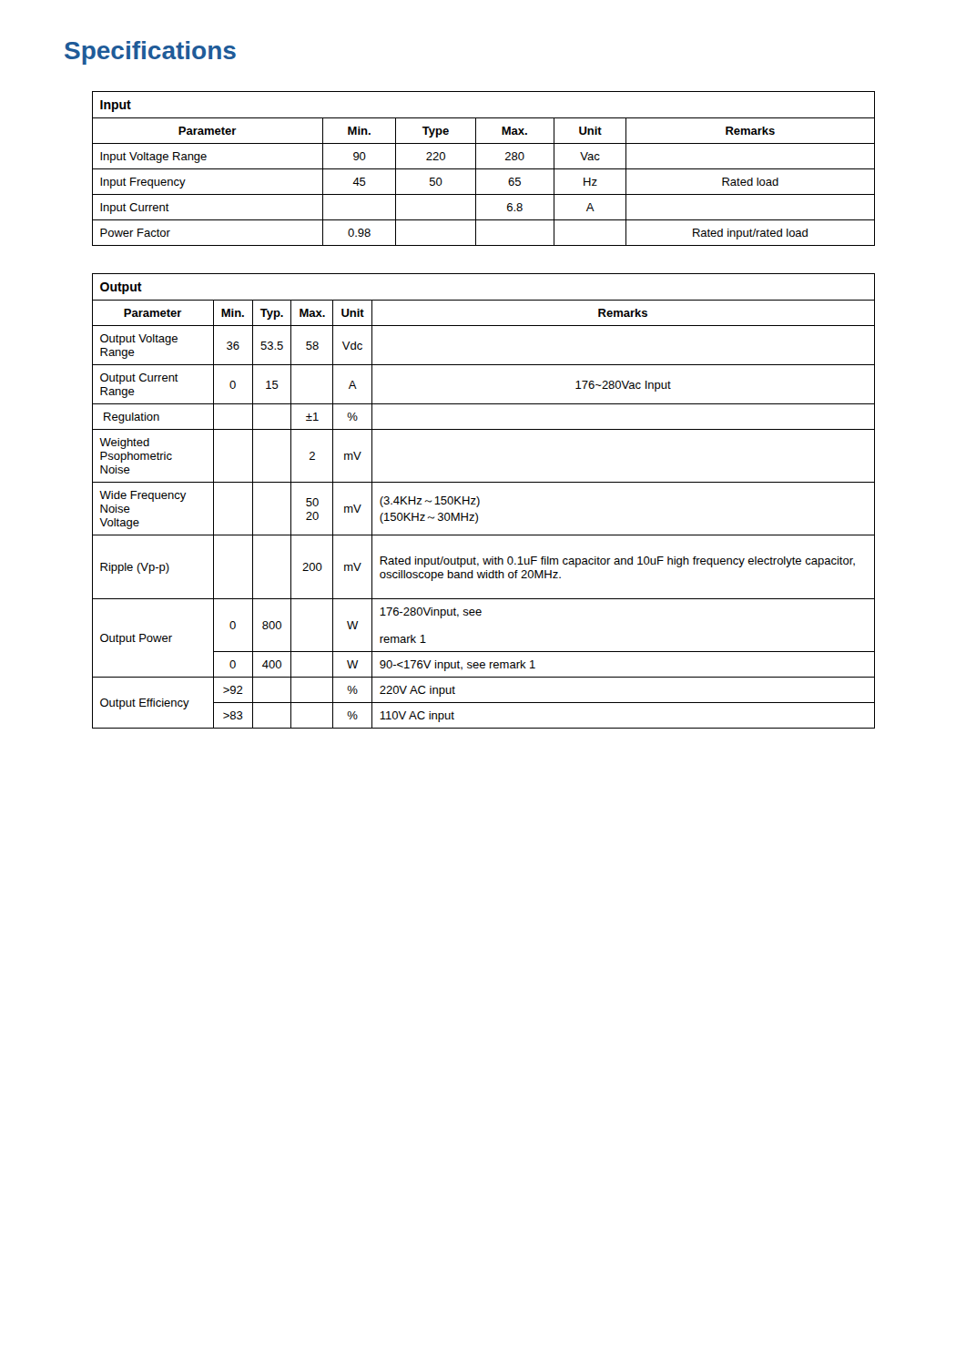Specifications
| Input |
| Parameter | Min. | Type | Max. | Unit | Remarks |
| Input Voltage Range | 90 | 220 | 280 | Vac | |
| Input Frequency | 45 | 50 | 65 | Hz | Rated load |
| Input Current | | | 6.8 | A | |
| Power Factor | 0.98 | | | | Rated input/rated load |
| Output |
| Parameter | Min. | Typ. | Max. | Unit | Remarks |
| Output Voltage Range | 36 | 53.5 | 58 | Vdc | |
| Output Current Range | 0 | 15 | | A | 176~280Vac Input |
| Regulation | | | ±1 | % | |
| Weighted Psophometric Noise | | | 2 | mV | |
| Wide Frequency Noise Voltage | | | 50 20 | mV | (3.4KHz～150KHz) (150KHz～30MHz) |
| Ripple (Vp-p) | | | 200 | mV | Rated input/output, with 0.1uF film capacitor and 10uF high frequency electrolyte capacitor, oscilloscope band width of 20MHz. |
| Output Power | 0 | 800 | | W | 176-280Vinput, see remark 1 |
| 0 | 400 | | W | 90-<176V input, see remark 1 |
| Output Efficiency | >92 | | | % | 220V AC input |
| >83 | | | % | 110V AC input |